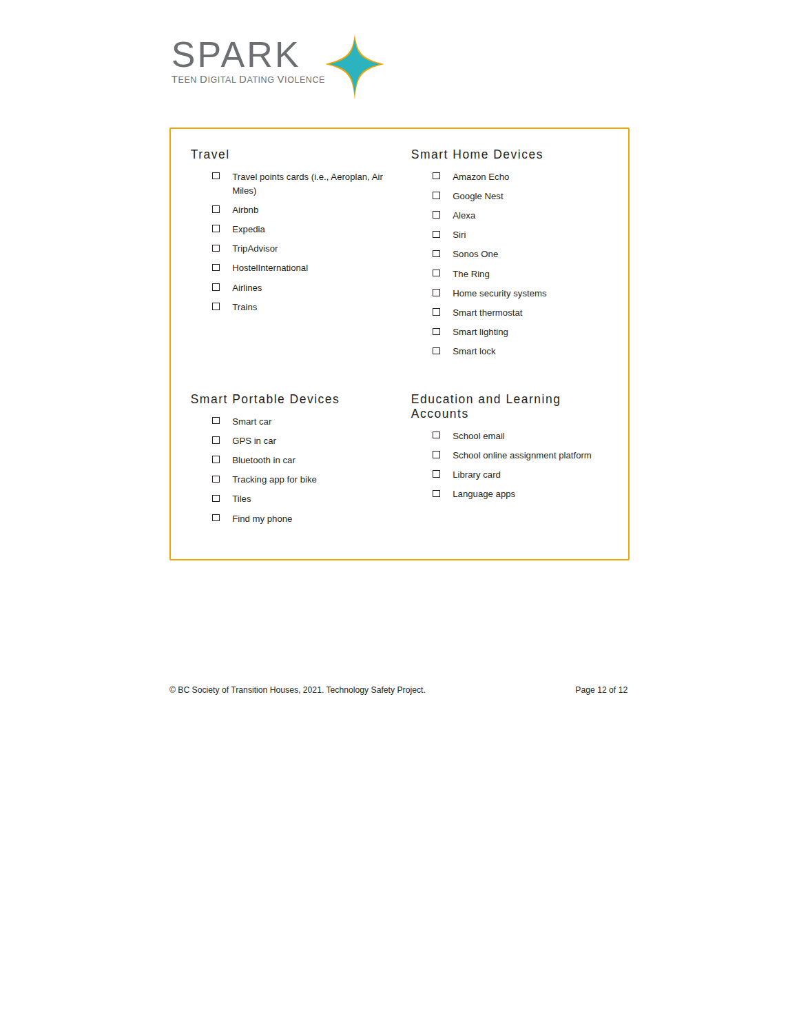SPARK TEEN DIGITAL DATING VIOLENCE
Travel
Travel points cards (i.e., Aeroplan, Air Miles)
Airbnb
Expedia
TripAdvisor
HostelInternational
Airlines
Trains
Smart Home Devices
Amazon Echo
Google Nest
Alexa
Siri
Sonos One
The Ring
Home security systems
Smart thermostat
Smart lighting
Smart lock
Smart Portable Devices
Smart car
GPS in car
Bluetooth in car
Tracking app for bike
Tiles
Find my phone
Education and Learning Accounts
School email
School online assignment platform
Library card
Language apps
© BC Society of Transition Houses, 2021. Technology Safety Project.
Page 12 of 12